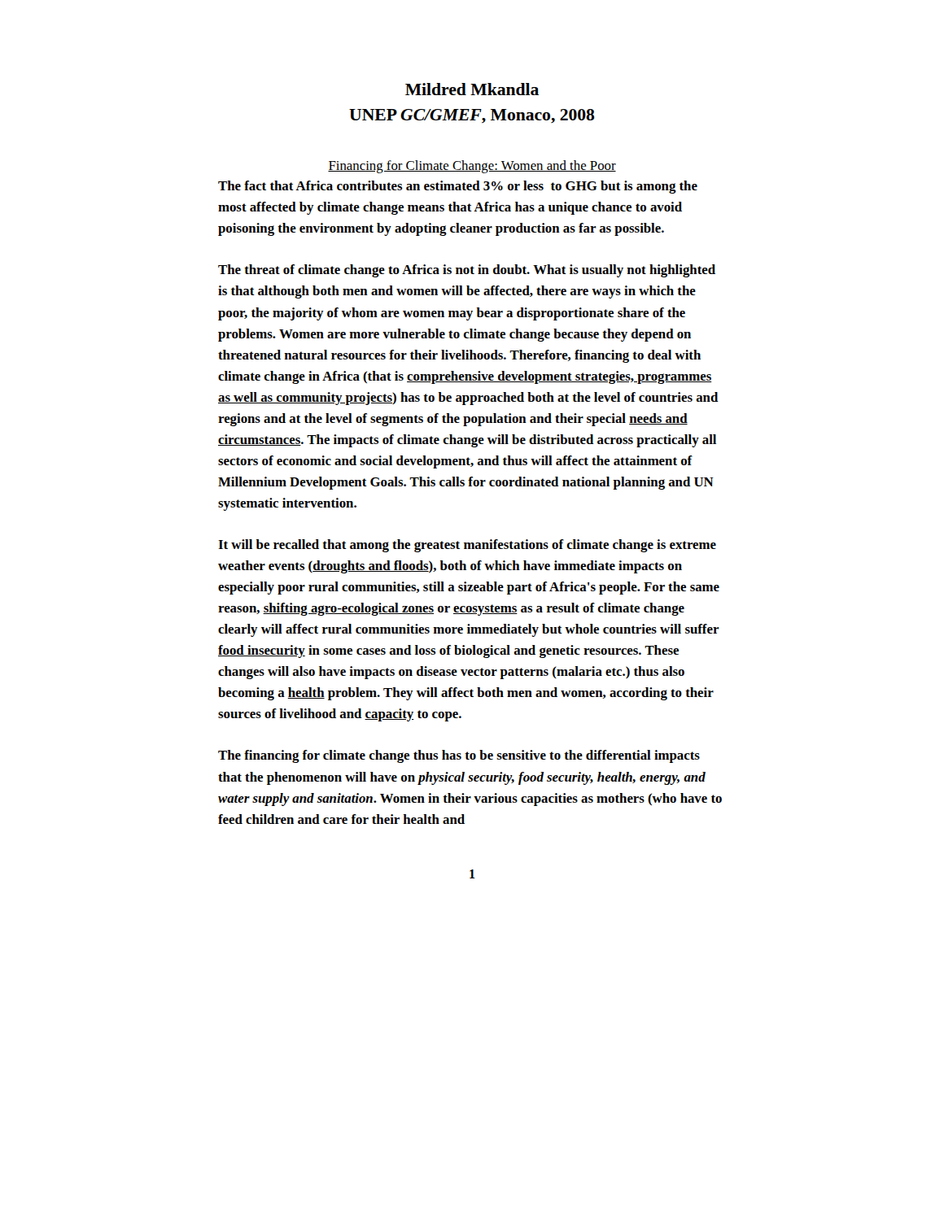Mildred Mkandla
UNEP GC/GMEF, Monaco, 2008
Financing for Climate Change: Women and the Poor
The fact that Africa contributes an estimated 3% or less to GHG but is among the most affected by climate change means that Africa has a unique chance to avoid poisoning the environment by adopting cleaner production as far as possible.
The threat of climate change to Africa is not in doubt. What is usually not highlighted is that although both men and women will be affected, there are ways in which the poor, the majority of whom are women may bear a disproportionate share of the problems. Women are more vulnerable to climate change because they depend on threatened natural resources for their livelihoods. Therefore, financing to deal with climate change in Africa (that is comprehensive development strategies, programmes as well as community projects) has to be approached both at the level of countries and regions and at the level of segments of the population and their special needs and circumstances. The impacts of climate change will be distributed across practically all sectors of economic and social development, and thus will affect the attainment of Millennium Development Goals. This calls for coordinated national planning and UN systematic intervention.
It will be recalled that among the greatest manifestations of climate change is extreme weather events (droughts and floods), both of which have immediate impacts on especially poor rural communities, still a sizeable part of Africa's people. For the same reason, shifting agro-ecological zones or ecosystems as a result of climate change clearly will affect rural communities more immediately but whole countries will suffer food insecurity in some cases and loss of biological and genetic resources. These changes will also have impacts on disease vector patterns (malaria etc.) thus also becoming a health problem. They will affect both men and women, according to their sources of livelihood and capacity to cope.
The financing for climate change thus has to be sensitive to the differential impacts that the phenomenon will have on physical security, food security, health, energy, and water supply and sanitation. Women in their various capacities as mothers (who have to feed children and care for their health and
1